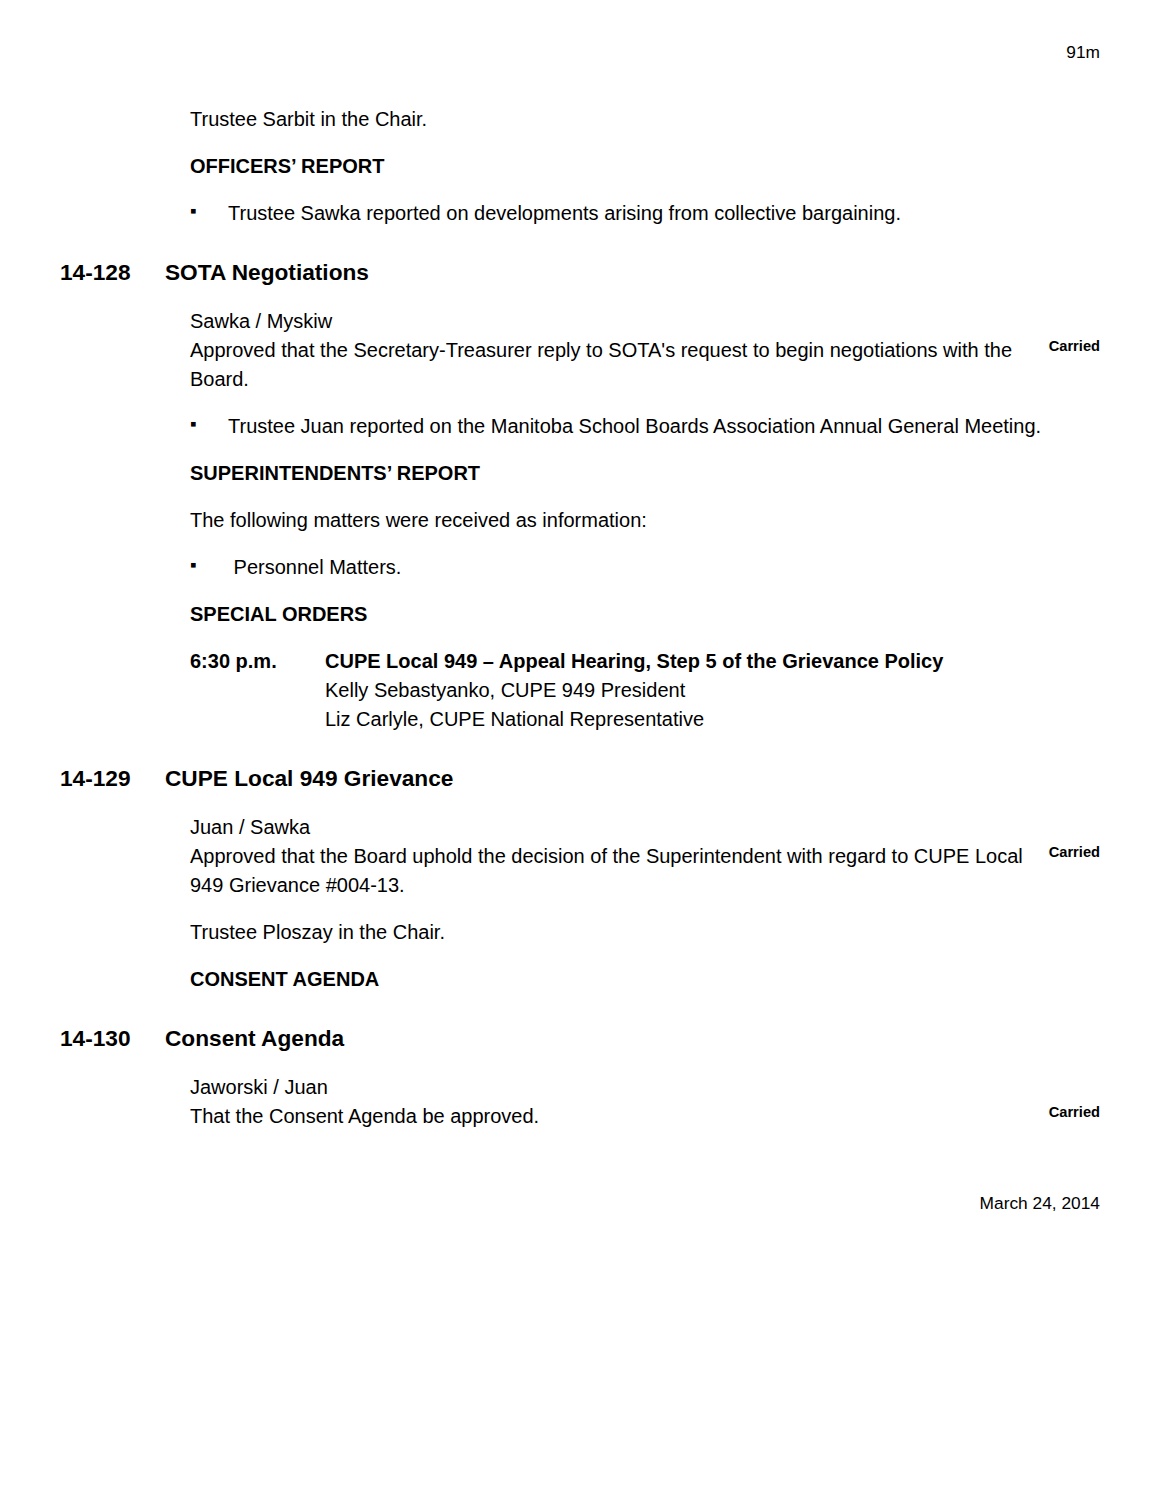91m
Trustee Sarbit in the Chair.
OFFICERS’ REPORT
Trustee Sawka reported on developments arising from collective bargaining.
14-128 SOTA Negotiations
Sawka / Myskiw
Carried Approved that the Secretary-Treasurer reply to SOTA's request to begin negotiations with the Board.
Trustee Juan reported on the Manitoba School Boards Association Annual General Meeting.
SUPERINTENDENTS’ REPORT
The following matters were received as information:
Personnel Matters.
SPECIAL ORDERS
6:30 p.m.
CUPE Local 949 – Appeal Hearing, Step 5 of the Grievance Policy
Kelly Sebastyanko, CUPE 949 President
Liz Carlyle, CUPE National Representative
14-129 CUPE Local 949 Grievance
Juan / Sawka
Carried Approved that the Board uphold the decision of the Superintendent with regard to CUPE Local 949 Grievance #004-13.
Trustee Ploszay in the Chair.
CONSENT AGENDA
14-130 Consent Agenda
Jaworski / Juan
Carried That the Consent Agenda be approved.
March 24, 2014